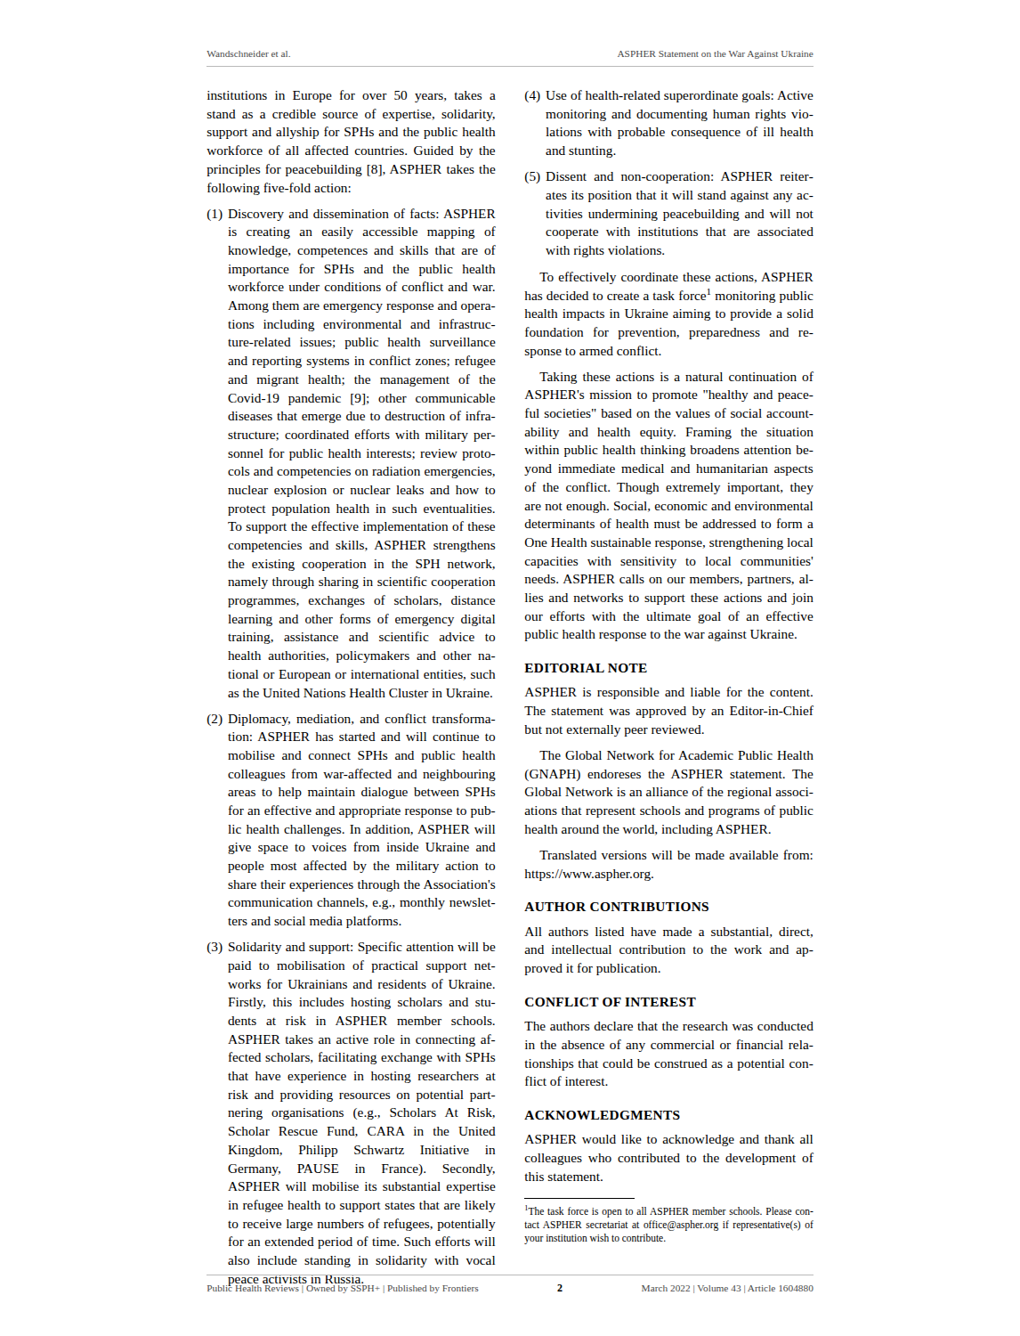Wandschneider et al. ASPHER Statement on the War Against Ukraine
institutions in Europe for over 50 years, takes a stand as a credible source of expertise, solidarity, support and allyship for SPHs and the public health workforce of all affected countries. Guided by the principles for peacebuilding [8], ASPHER takes the following five-fold action:
Discovery and dissemination of facts: ASPHER is creating an easily accessible mapping of knowledge, competences and skills that are of importance for SPHs and the public health workforce under conditions of conflict and war. Among them are emergency response and operations including environmental and infrastructure-related issues; public health surveillance and reporting systems in conflict zones; refugee and migrant health; the management of the Covid-19 pandemic [9]; other communicable diseases that emerge due to destruction of infrastructure; coordinated efforts with military personnel for public health interests; review protocols and competencies on radiation emergencies, nuclear explosion or nuclear leaks and how to protect population health in such eventualities. To support the effective implementation of these competencies and skills, ASPHER strengthens the existing cooperation in the SPH network, namely through sharing in scientific cooperation programmes, exchanges of scholars, distance learning and other forms of emergency digital training, assistance and scientific advice to health authorities, policymakers and other national or European or international entities, such as the United Nations Health Cluster in Ukraine.
Diplomacy, mediation, and conflict transformation: ASPHER has started and will continue to mobilise and connect SPHs and public health colleagues from war-affected and neighbouring areas to help maintain dialogue between SPHs for an effective and appropriate response to public health challenges. In addition, ASPHER will give space to voices from inside Ukraine and people most affected by the military action to share their experiences through the Association's communication channels, e.g., monthly newsletters and social media platforms.
Solidarity and support: Specific attention will be paid to mobilisation of practical support networks for Ukrainians and residents of Ukraine. Firstly, this includes hosting scholars and students at risk in ASPHER member schools. ASPHER takes an active role in connecting affected scholars, facilitating exchange with SPHs that have experience in hosting researchers at risk and providing resources on potential partnering organisations (e.g., Scholars At Risk, Scholar Rescue Fund, CARA in the United Kingdom, Philipp Schwartz Initiative in Germany, PAUSE in France). Secondly, ASPHER will mobilise its substantial expertise in refugee health to support states that are likely to receive large numbers of refugees, potentially for an extended period of time. Such efforts will also include standing in solidarity with vocal peace activists in Russia.
Use of health-related superordinate goals: Active monitoring and documenting human rights violations with probable consequence of ill health and stunting.
Dissent and non-cooperation: ASPHER reiterates its position that it will stand against any activities undermining peacebuilding and will not cooperate with institutions that are associated with rights violations.
To effectively coordinate these actions, ASPHER has decided to create a task force1 monitoring public health impacts in Ukraine aiming to provide a solid foundation for prevention, preparedness and response to armed conflict.
Taking these actions is a natural continuation of ASPHER's mission to promote "healthy and peaceful societies" based on the values of social accountability and health equity. Framing the situation within public health thinking broadens attention beyond immediate medical and humanitarian aspects of the conflict. Though extremely important, they are not enough. Social, economic and environmental determinants of health must be addressed to form a One Health sustainable response, strengthening local capacities with sensitivity to local communities' needs. ASPHER calls on our members, partners, allies and networks to support these actions and join our efforts with the ultimate goal of an effective public health response to the war against Ukraine.
Editorial Note
ASPHER is responsible and liable for the content. The statement was approved by an Editor-in-Chief but not externally peer reviewed.
The Global Network for Academic Public Health (GNAPH) endoreses the ASPHER statement. The Global Network is an alliance of the regional associations that represent schools and programs of public health around the world, including ASPHER.
Translated versions will be made available from: https://www.aspher.org.
Author Contributions
All authors listed have made a substantial, direct, and intellectual contribution to the work and approved it for publication.
Conflict of Interest
The authors declare that the research was conducted in the absence of any commercial or financial relationships that could be construed as a potential conflict of interest.
Acknowledgments
ASPHER would like to acknowledge and thank all colleagues who contributed to the development of this statement.
1The task force is open to all ASPHER member schools. Please contact ASPHER secretariat at office@aspher.org if representative(s) of your institution wish to contribute.
Public Health Reviews | Owned by SSPH+ | Published by Frontiers 2 March 2022 | Volume 43 | Article 1604880